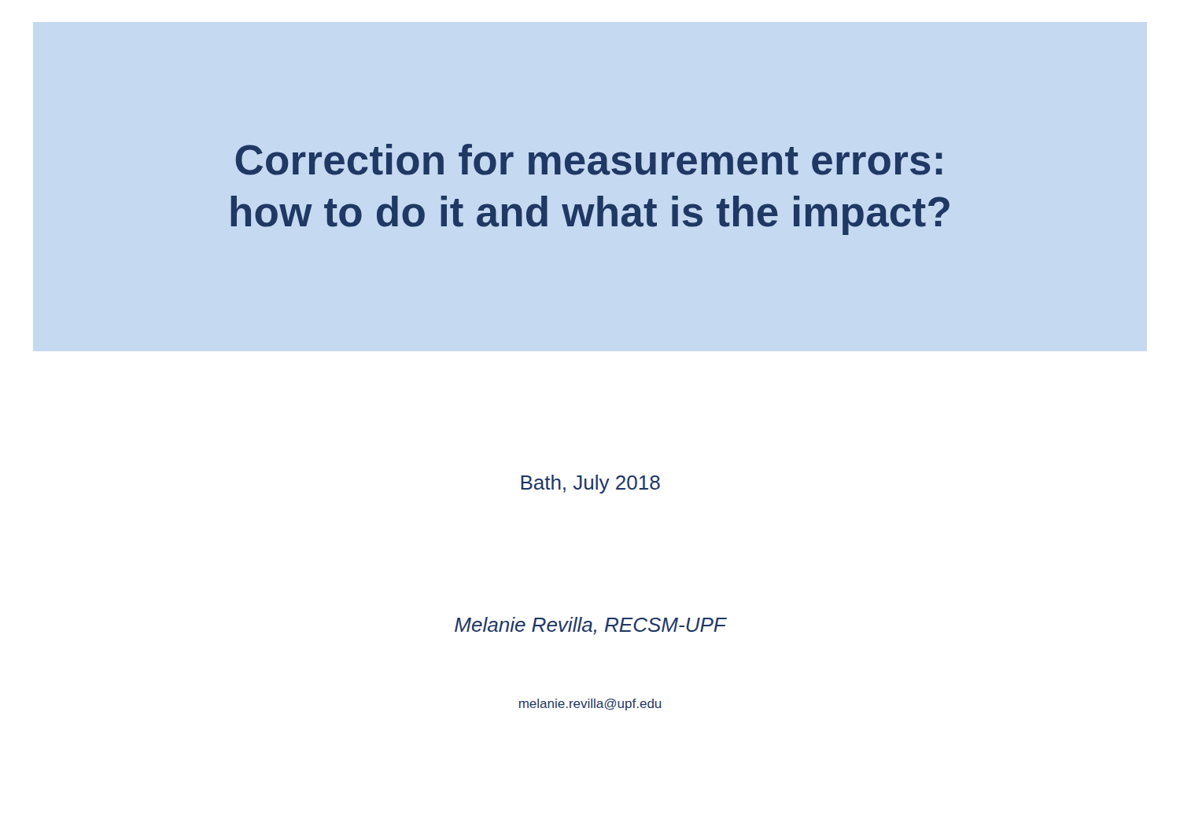Correction for measurement errors:
how to do it and what is the impact?
Bath, July 2018
Melanie Revilla, RECSM-UPF
melanie.revilla@upf.edu